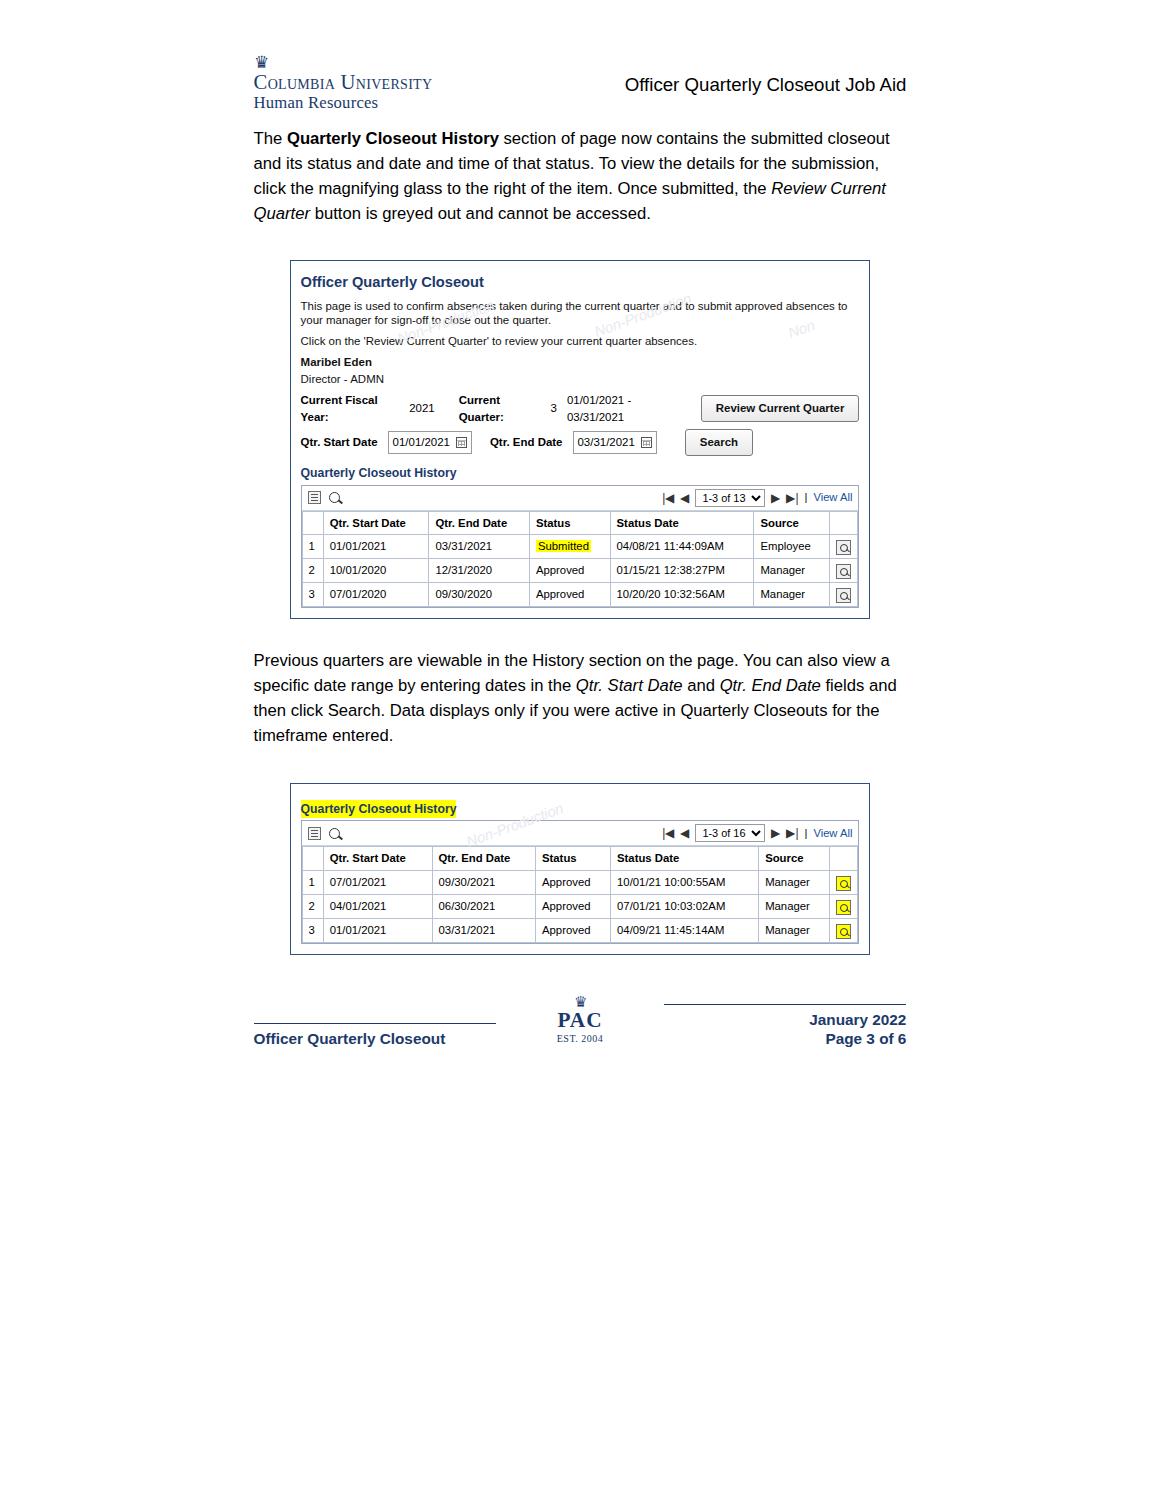♛
Columbia University
Human Resources
Officer Quarterly Closeout Job Aid
The Quarterly Closeout History section of page now contains the submitted closeout and its status and date and time of that status. To view the details for the submission, click the magnifying glass to the right of the item. Once submitted, the Review Current Quarter button is greyed out and cannot be accessed.
Non-Production Non-Production Non
Officer Quarterly Closeout
This page is used to confirm absences taken during the current quarter and to submit approved absences to your manager for sign-off to close out the quarter.
Click on the 'Review Current Quarter' to review your current quarter absences.
Maribel Eden
Director - ADMN
Current Fiscal Year: 2021 Current Quarter: 3 01/01/2021 - 03/31/2021 Review Current Quarter
Qtr. Start Date 01/01/2021 Qtr. End Date 03/31/2021 Search
Quarterly Closeout History
|◀ ◀ 1-3 of 13 ▶ ▶| | View All
| | Qtr. Start Date | Qtr. End Date | Status | Status Date | Source | |
| --- | --- | --- | --- | --- | --- | --- |
| 1 | 01/01/2021 | 03/31/2021 | Submitted | 04/08/21 11:44:09AM | Employee | |
| 2 | 10/01/2020 | 12/31/2020 | Approved | 01/15/21 12:38:27PM | Manager | |
| 3 | 07/01/2020 | 09/30/2020 | Approved | 10/20/20 10:32:56AM | Manager | |
Previous quarters are viewable in the History section on the page. You can also view a specific date range by entering dates in the Qtr. Start Date and Qtr. End Date fields and then click Search. Data displays only if you were active in Quarterly Closeouts for the timeframe entered.
Non-Production
Quarterly Closeout History
|◀ ◀ 1-3 of 16 ▶ ▶| | View All
| | Qtr. Start Date | Qtr. End Date | Status | Status Date | Source | |
| --- | --- | --- | --- | --- | --- | --- |
| 1 | 07/01/2021 | 09/30/2021 | Approved | 10/01/21 10:00:55AM | Manager | |
| 2 | 04/01/2021 | 06/30/2021 | Approved | 07/01/21 10:03:02AM | Manager | |
| 3 | 01/01/2021 | 03/31/2021 | Approved | 04/09/21 11:45:14AM | Manager | |
Officer Quarterly Closeout
♛
PAC
EST. 2004
January 2022
Page 3 of 6